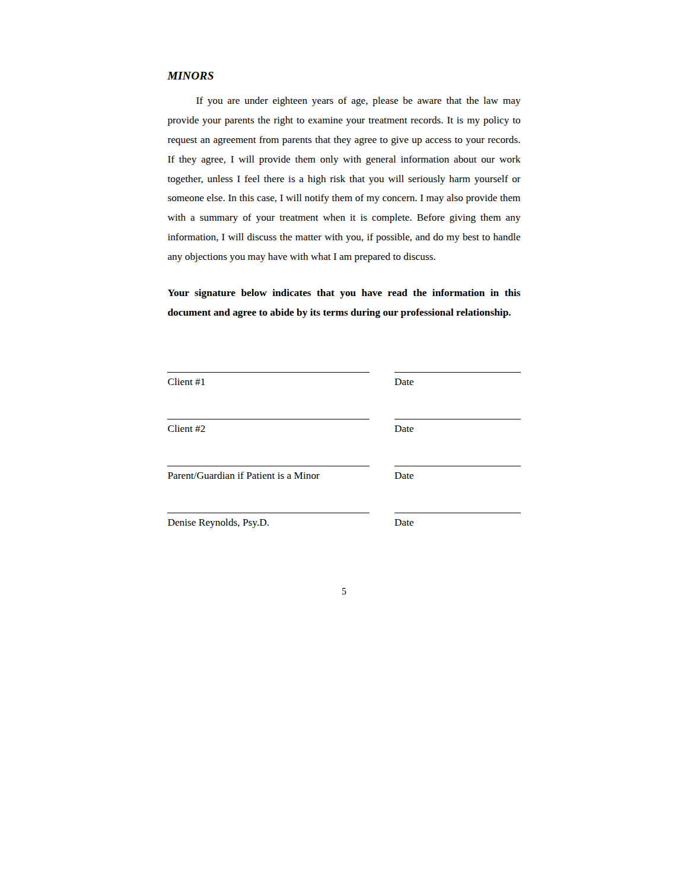MINORS
If you are under eighteen years of age, please be aware that the law may provide your parents the right to examine your treatment records. It is my policy to request an agreement from parents that they agree to give up access to your records. If they agree, I will provide them only with general information about our work together, unless I feel there is a high risk that you will seriously harm yourself or someone else. In this case, I will notify them of my concern. I may also provide them with a summary of your treatment when it is complete. Before giving them any information, I will discuss the matter with you, if possible, and do my best to handle any objections you may have with what I am prepared to discuss.
Your signature below indicates that you have read the information in this document and agree to abide by its terms during our professional relationship.
| Client #1 | | Date |
| Client #2 | | Date |
| Parent/Guardian if Patient is a Minor | | Date |
| Denise Reynolds, Psy.D. | | Date |
5